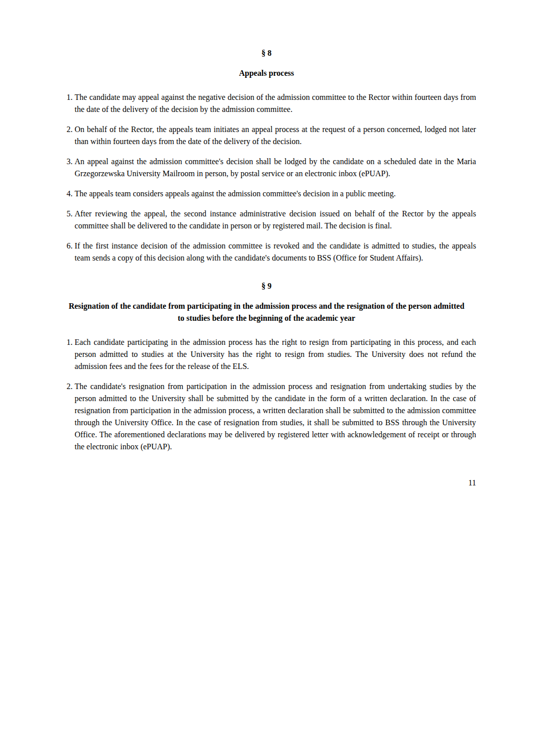§ 8
Appeals process
The candidate may appeal against the negative decision of the admission committee to the Rector within fourteen days from the date of the delivery of the decision by the admission committee.
On behalf of the Rector, the appeals team initiates an appeal process at the request of a person concerned, lodged not later than within fourteen days from the date of the delivery of the decision.
An appeal against the admission committee's decision shall be lodged by the candidate on a scheduled date in the Maria Grzegorzewska University Mailroom in person, by postal service or an electronic inbox (ePUAP).
The appeals team considers appeals against the admission committee's decision in a public meeting.
After reviewing the appeal, the second instance administrative decision issued on behalf of the Rector by the appeals committee shall be delivered to the candidate in person or by registered mail. The decision is final.
If the first instance decision of the admission committee is revoked and the candidate is admitted to studies, the appeals team sends a copy of this decision along with the candidate's documents to BSS (Office for Student Affairs).
§ 9
Resignation of the candidate from participating in the admission process and the resignation of the person admitted to studies before the beginning of the academic year
Each candidate participating in the admission process has the right to resign from participating in this process, and each person admitted to studies at the University has the right to resign from studies. The University does not refund the admission fees and the fees for the release of the ELS.
The candidate's resignation from participation in the admission process and resignation from undertaking studies by the person admitted to the University shall be submitted by the candidate in the form of a written declaration. In the case of resignation from participation in the admission process, a written declaration shall be submitted to the admission committee through the University Office. In the case of resignation from studies, it shall be submitted to BSS through the University Office. The aforementioned declarations may be delivered by registered letter with acknowledgement of receipt or through the electronic inbox (ePUAP).
11